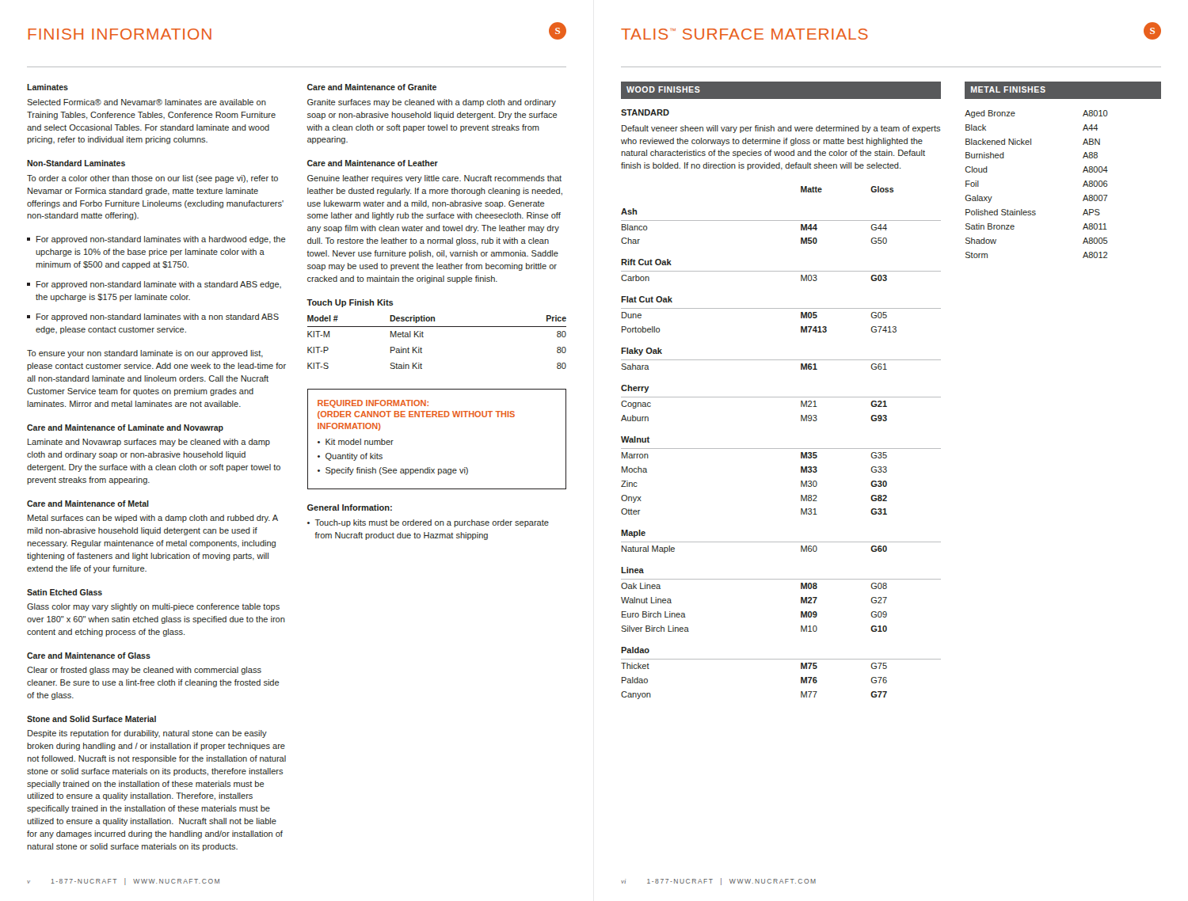Finish Information
S
Laminates
Selected Formica® and Nevamar® laminates are available on Training Tables, Conference Tables, Conference Room Furniture and select Occasional Tables. For standard laminate and wood pricing, refer to individual item pricing columns.
Non-Standard Laminates
To order a color other than those on our list (see page vi), refer to Nevamar or Formica standard grade, matte texture laminate offerings and Forbo Furniture Linoleums (excluding manufacturers' non-standard matte offering).
For approved non-standard laminates with a hardwood edge, the upcharge is 10% of the base price per laminate color with a minimum of $500 and capped at $1750.
For approved non-standard laminate with a standard ABS edge, the upcharge is $175 per laminate color.
For approved non-standard laminates with a non standard ABS edge, please contact customer service.
To ensure your non standard laminate is on our approved list, please contact customer service. Add one week to the lead-time for all non-standard laminate and linoleum orders. Call the Nucraft Customer Service team for quotes on premium grades and laminates. Mirror and metal laminates are not available.
Care and Maintenance of Laminate and Novawrap
Laminate and Novawrap surfaces may be cleaned with a damp cloth and ordinary soap or non-abrasive household liquid detergent. Dry the surface with a clean cloth or soft paper towel to prevent streaks from appearing.
Care and Maintenance of Metal
Metal surfaces can be wiped with a damp cloth and rubbed dry. A mild non-abrasive household liquid detergent can be used if necessary. Regular maintenance of metal components, including tightening of fasteners and light lubrication of moving parts, will extend the life of your furniture.
Satin Etched Glass
Glass color may vary slightly on multi-piece conference table tops over 180" x 60" when satin etched glass is specified due to the iron content and etching process of the glass.
Care and Maintenance of Glass
Clear or frosted glass may be cleaned with commercial glass cleaner. Be sure to use a lint-free cloth if cleaning the frosted side of the glass.
Stone and Solid Surface Material
Despite its reputation for durability, natural stone can be easily broken during handling and / or installation if proper techniques are not followed. Nucraft is not responsible for the installation of natural stone or solid surface materials on its products, therefore installers specially trained on the installation of these materials must be utilized to ensure a quality installation. Therefore, installers specifically trained in the installation of these materials must be utilized to ensure a quality installation. Nucraft shall not be liable for any damages incurred during the handling and/or installation of natural stone or solid surface materials on its products.
Care and Maintenance of Granite
Granite surfaces may be cleaned with a damp cloth and ordinary soap or non-abrasive household liquid detergent. Dry the surface with a clean cloth or soft paper towel to prevent streaks from appearing.
Care and Maintenance of Leather
Genuine leather requires very little care. Nucraft recommends that leather be dusted regularly. If a more thorough cleaning is needed, use lukewarm water and a mild, non-abrasive soap. Generate some lather and lightly rub the surface with cheesecloth. Rinse off any soap film with clean water and towel dry. The leather may dry dull. To restore the leather to a normal gloss, rub it with a clean towel. Never use furniture polish, oil, varnish or ammonia. Saddle soap may be used to prevent the leather from becoming brittle or cracked and to maintain the original supple finish.
Touch Up Finish Kits
| Model # | Description | Price |
| --- | --- | --- |
| KIT-M | Metal Kit | 80 |
| KIT-P | Paint Kit | 80 |
| KIT-S | Stain Kit | 80 |
REQUIRED INFORMATION:
(ORDER CANNOT BE ENTERED WITHOUT THIS INFORMATION)
Kit model number
Quantity of kits
Specify finish (See appendix page vi)
General Information:
Touch-up kits must be ordered on a purchase order separate from Nucraft product due to Hazmat shipping
v 1-877-NUCRAFT | WWW.NUCRAFT.COM
Talis™ Surface Materials
S
WOOD FINISHES
STANDARD
Default veneer sheen will vary per finish and were determined by a team of experts who reviewed the colorways to determine if gloss or matte best highlighted the natural characteristics of the species of wood and the color of the stain. Default finish is bolded. If no direction is provided, default sheen will be selected.
| | Matte | Gloss |
| --- | --- | --- |
| Ash | | |
| Blanco | M44 | G44 |
| Char | M50 | G50 |
| Rift Cut Oak | | |
| Carbon | M03 | G03 |
| Flat Cut Oak | | |
| Dune | M05 | G05 |
| Portobello | M7413 | G7413 |
| Flaky Oak | | |
| Sahara | M61 | G61 |
| Cherry | | |
| Cognac | M21 | G21 |
| Auburn | M93 | G93 |
| Walnut | | |
| Marron | M35 | G35 |
| Mocha | M33 | G33 |
| Zinc | M30 | G30 |
| Onyx | M82 | G82 |
| Otter | M31 | G31 |
| Maple | | |
| Natural Maple | M60 | G60 |
| Linea | | |
| Oak Linea | M08 | G08 |
| Walnut Linea | M27 | G27 |
| Euro Birch Linea | M09 | G09 |
| Silver Birch Linea | M10 | G10 |
| Paldao | | |
| Thicket | M75 | G75 |
| Paldao | M76 | G76 |
| Canyon | M77 | G77 |
METAL FINISHES
| Aged Bronze | A8010 |
| Black | A44 |
| Blackened Nickel | ABN |
| Burnished | A88 |
| Cloud | A8004 |
| Foil | A8006 |
| Galaxy | A8007 |
| Polished Stainless | APS |
| Satin Bronze | A8011 |
| Shadow | A8005 |
| Storm | A8012 |
vi 1-877-NUCRAFT | WWW.NUCRAFT.COM